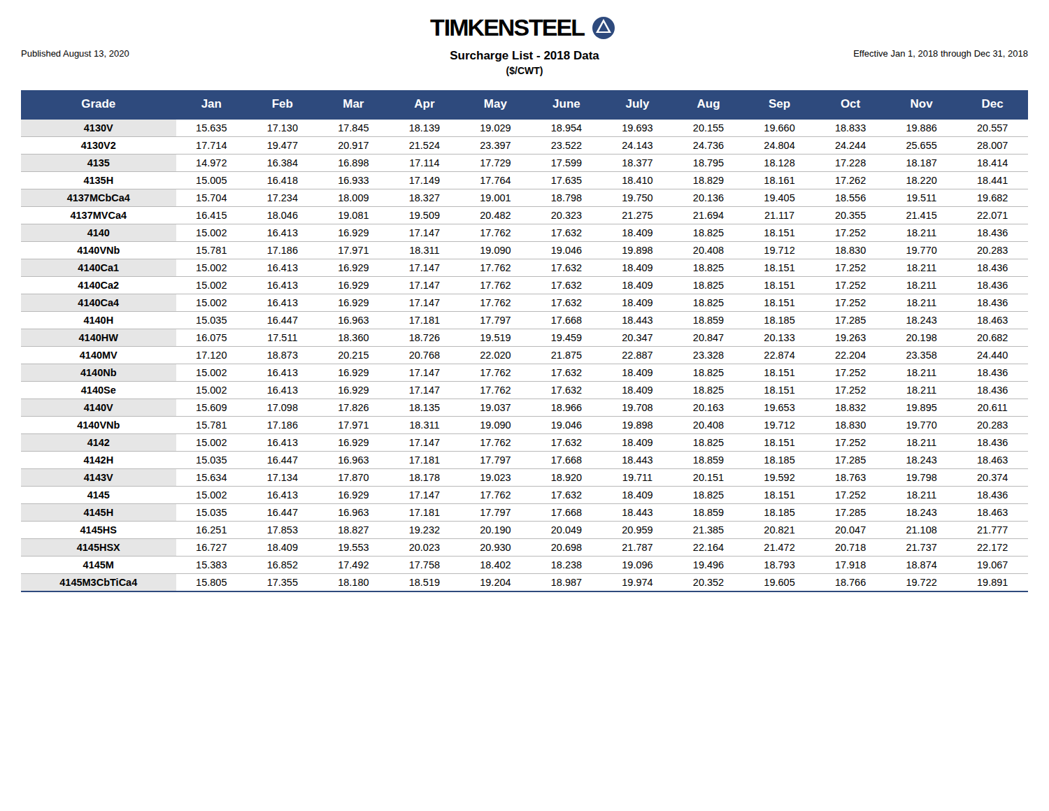TIMKENSTEEL
Published August 13, 2020
Surcharge List - 2018 Data
($/CWT)
Effective Jan 1, 2018 through Dec 31, 2018
| Grade | Jan | Feb | Mar | Apr | May | June | July | Aug | Sep | Oct | Nov | Dec |
| --- | --- | --- | --- | --- | --- | --- | --- | --- | --- | --- | --- | --- |
| 4130V | 15.635 | 17.130 | 17.845 | 18.139 | 19.029 | 18.954 | 19.693 | 20.155 | 19.660 | 18.833 | 19.886 | 20.557 |
| 4130V2 | 17.714 | 19.477 | 20.917 | 21.524 | 23.397 | 23.522 | 24.143 | 24.736 | 24.804 | 24.244 | 25.655 | 28.007 |
| 4135 | 14.972 | 16.384 | 16.898 | 17.114 | 17.729 | 17.599 | 18.377 | 18.795 | 18.128 | 17.228 | 18.187 | 18.414 |
| 4135H | 15.005 | 16.418 | 16.933 | 17.149 | 17.764 | 17.635 | 18.410 | 18.829 | 18.161 | 17.262 | 18.220 | 18.441 |
| 4137MCbCa4 | 15.704 | 17.234 | 18.009 | 18.327 | 19.001 | 18.798 | 19.750 | 20.136 | 19.405 | 18.556 | 19.511 | 19.682 |
| 4137MVCa4 | 16.415 | 18.046 | 19.081 | 19.509 | 20.482 | 20.323 | 21.275 | 21.694 | 21.117 | 20.355 | 21.415 | 22.071 |
| 4140 | 15.002 | 16.413 | 16.929 | 17.147 | 17.762 | 17.632 | 18.409 | 18.825 | 18.151 | 17.252 | 18.211 | 18.436 |
| 4140VNb | 15.781 | 17.186 | 17.971 | 18.311 | 19.090 | 19.046 | 19.898 | 20.408 | 19.712 | 18.830 | 19.770 | 20.283 |
| 4140Ca1 | 15.002 | 16.413 | 16.929 | 17.147 | 17.762 | 17.632 | 18.409 | 18.825 | 18.151 | 17.252 | 18.211 | 18.436 |
| 4140Ca2 | 15.002 | 16.413 | 16.929 | 17.147 | 17.762 | 17.632 | 18.409 | 18.825 | 18.151 | 17.252 | 18.211 | 18.436 |
| 4140Ca4 | 15.002 | 16.413 | 16.929 | 17.147 | 17.762 | 17.632 | 18.409 | 18.825 | 18.151 | 17.252 | 18.211 | 18.436 |
| 4140H | 15.035 | 16.447 | 16.963 | 17.181 | 17.797 | 17.668 | 18.443 | 18.859 | 18.185 | 17.285 | 18.243 | 18.463 |
| 4140HW | 16.075 | 17.511 | 18.360 | 18.726 | 19.519 | 19.459 | 20.347 | 20.847 | 20.133 | 19.263 | 20.198 | 20.682 |
| 4140MV | 17.120 | 18.873 | 20.215 | 20.768 | 22.020 | 21.875 | 22.887 | 23.328 | 22.874 | 22.204 | 23.358 | 24.440 |
| 4140Nb | 15.002 | 16.413 | 16.929 | 17.147 | 17.762 | 17.632 | 18.409 | 18.825 | 18.151 | 17.252 | 18.211 | 18.436 |
| 4140Se | 15.002 | 16.413 | 16.929 | 17.147 | 17.762 | 17.632 | 18.409 | 18.825 | 18.151 | 17.252 | 18.211 | 18.436 |
| 4140V | 15.609 | 17.098 | 17.826 | 18.135 | 19.037 | 18.966 | 19.708 | 20.163 | 19.653 | 18.832 | 19.895 | 20.611 |
| 4140VNb | 15.781 | 17.186 | 17.971 | 18.311 | 19.090 | 19.046 | 19.898 | 20.408 | 19.712 | 18.830 | 19.770 | 20.283 |
| 4142 | 15.002 | 16.413 | 16.929 | 17.147 | 17.762 | 17.632 | 18.409 | 18.825 | 18.151 | 17.252 | 18.211 | 18.436 |
| 4142H | 15.035 | 16.447 | 16.963 | 17.181 | 17.797 | 17.668 | 18.443 | 18.859 | 18.185 | 17.285 | 18.243 | 18.463 |
| 4143V | 15.634 | 17.134 | 17.870 | 18.178 | 19.023 | 18.920 | 19.711 | 20.151 | 19.592 | 18.763 | 19.798 | 20.374 |
| 4145 | 15.002 | 16.413 | 16.929 | 17.147 | 17.762 | 17.632 | 18.409 | 18.825 | 18.151 | 17.252 | 18.211 | 18.436 |
| 4145H | 15.035 | 16.447 | 16.963 | 17.181 | 17.797 | 17.668 | 18.443 | 18.859 | 18.185 | 17.285 | 18.243 | 18.463 |
| 4145HS | 16.251 | 17.853 | 18.827 | 19.232 | 20.190 | 20.049 | 20.959 | 21.385 | 20.821 | 20.047 | 21.108 | 21.777 |
| 4145HSX | 16.727 | 18.409 | 19.553 | 20.023 | 20.930 | 20.698 | 21.787 | 22.164 | 21.472 | 20.718 | 21.737 | 22.172 |
| 4145M | 15.383 | 16.852 | 17.492 | 17.758 | 18.402 | 18.238 | 19.096 | 19.496 | 18.793 | 17.918 | 18.874 | 19.067 |
| 4145M3CbTiCa4 | 15.805 | 17.355 | 18.180 | 18.519 | 19.204 | 18.987 | 19.974 | 20.352 | 19.605 | 18.766 | 19.722 | 19.891 |